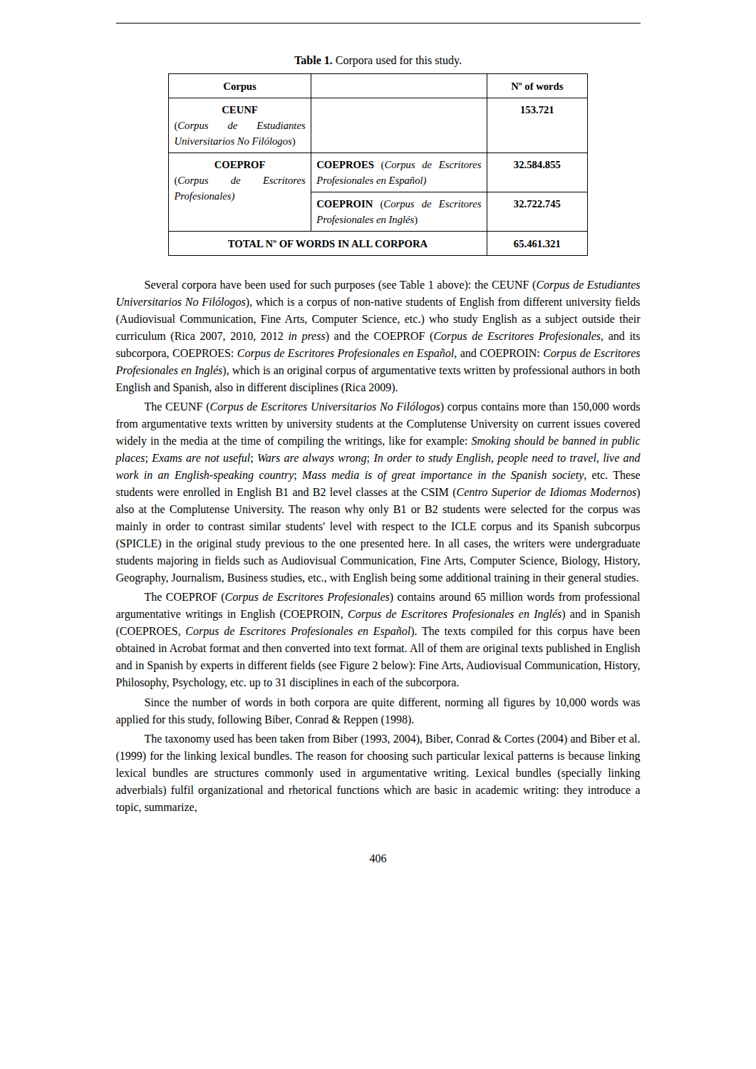Table 1. Corpora used for this study.
| Corpus | | Nº of words |
| --- | --- | --- |
| CEUNF ( Corpus de Estudiantes Universitarios No Filólogos ) | | 153.721 |
| COEPROF ( Corpus de Escritores Profesionales) | COEPROES ( Corpus de Escritores Profesionales en Español) | 32.584.855 |
| COEPROIN ( Corpus de Escritores Profesionales en Inglés ) | 32.722.745 |
| TOTAL Nº OF WORDS IN ALL CORPORA | 65.461.321 |
Several corpora have been used for such purposes (see Table 1 above): the CEUNF (Corpus de Estudiantes Universitarios No Filólogos), which is a corpus of non-native students of English from different university fields (Audiovisual Communication, Fine Arts, Computer Science, etc.) who study English as a subject outside their curriculum (Rica 2007, 2010, 2012 in press) and the COEPROF (Corpus de Escritores Profesionales, and its subcorpora, COEPROES: Corpus de Escritores Profesionales en Español, and COEPROIN: Corpus de Escritores Profesionales en Inglés), which is an original corpus of argumentative texts written by professional authors in both English and Spanish, also in different disciplines (Rica 2009).
The CEUNF (Corpus de Escritores Universitarios No Filólogos) corpus contains more than 150,000 words from argumentative texts written by university students at the Complutense University on current issues covered widely in the media at the time of compiling the writings, like for example: Smoking should be banned in public places; Exams are not useful; Wars are always wrong; In order to study English, people need to travel, live and work in an English-speaking country; Mass media is of great importance in the Spanish society, etc. These students were enrolled in English B1 and B2 level classes at the CSIM (Centro Superior de Idiomas Modernos) also at the Complutense University. The reason why only B1 or B2 students were selected for the corpus was mainly in order to contrast similar students' level with respect to the ICLE corpus and its Spanish subcorpus (SPICLE) in the original study previous to the one presented here. In all cases, the writers were undergraduate students majoring in fields such as Audiovisual Communication, Fine Arts, Computer Science, Biology, History, Geography, Journalism, Business studies, etc., with English being some additional training in their general studies.
The COEPROF (Corpus de Escritores Profesionales) contains around 65 million words from professional argumentative writings in English (COEPROIN, Corpus de Escritores Profesionales en Inglés) and in Spanish (COEPROES, Corpus de Escritores Profesionales en Español). The texts compiled for this corpus have been obtained in Acrobat format and then converted into text format. All of them are original texts published in English and in Spanish by experts in different fields (see Figure 2 below): Fine Arts, Audiovisual Communication, History, Philosophy, Psychology, etc. up to 31 disciplines in each of the subcorpora.
Since the number of words in both corpora are quite different, norming all figures by 10,000 words was applied for this study, following Biber, Conrad & Reppen (1998).
The taxonomy used has been taken from Biber (1993, 2004), Biber, Conrad & Cortes (2004) and Biber et al. (1999) for the linking lexical bundles. The reason for choosing such particular lexical patterns is because linking lexical bundles are structures commonly used in argumentative writing. Lexical bundles (specially linking adverbials) fulfil organizational and rhetorical functions which are basic in academic writing: they introduce a topic, summarize,
406